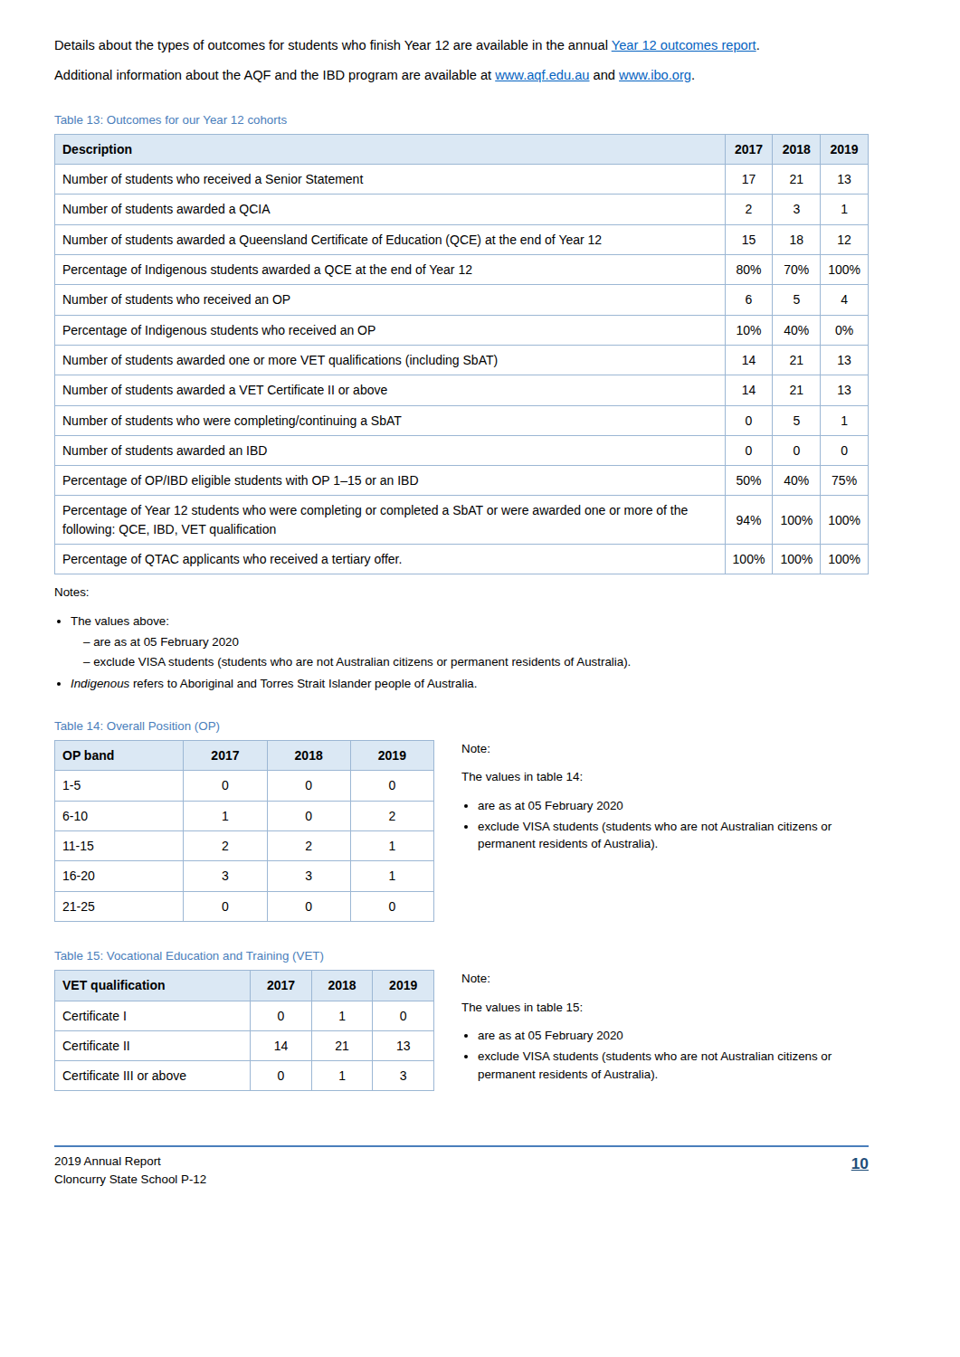Details about the types of outcomes for students who finish Year 12 are available in the annual Year 12 outcomes report.
Additional information about the AQF and the IBD program are available at www.aqf.edu.au and www.ibo.org.
Table 13: Outcomes for our Year 12 cohorts
| Description | 2017 | 2018 | 2019 |
| --- | --- | --- | --- |
| Number of students who received a Senior Statement | 17 | 21 | 13 |
| Number of students awarded a QCIA | 2 | 3 | 1 |
| Number of students awarded a Queensland Certificate of Education (QCE) at the end of Year 12 | 15 | 18 | 12 |
| Percentage of Indigenous students awarded a QCE at the end of Year 12 | 80% | 70% | 100% |
| Number of students who received an OP | 6 | 5 | 4 |
| Percentage of Indigenous students who received an OP | 10% | 40% | 0% |
| Number of students awarded one or more VET qualifications (including SbAT) | 14 | 21 | 13 |
| Number of students awarded a VET Certificate II or above | 14 | 21 | 13 |
| Number of students who were completing/continuing a SbAT | 0 | 5 | 1 |
| Number of students awarded an IBD | 0 | 0 | 0 |
| Percentage of OP/IBD eligible students with OP 1–15 or an IBD | 50% | 40% | 75% |
| Percentage of Year 12 students who were completing or completed a SbAT or were awarded one or more of the following: QCE, IBD, VET qualification | 94% | 100% | 100% |
| Percentage of QTAC applicants who received a tertiary offer. | 100% | 100% | 100% |
Notes:
The values above:
are as at 05 February 2020
exclude VISA students (students who are not Australian citizens or permanent residents of Australia).
Indigenous refers to Aboriginal and Torres Strait Islander people of Australia.
Table 14: Overall Position (OP)
| OP band | 2017 | 2018 | 2019 |
| --- | --- | --- | --- |
| 1-5 | 0 | 0 | 0 |
| 6-10 | 1 | 0 | 2 |
| 11-15 | 2 | 2 | 1 |
| 16-20 | 3 | 3 | 1 |
| 21-25 | 0 | 0 | 0 |
Note:
The values in table 14:
are as at 05 February 2020
exclude VISA students (students who are not Australian citizens or permanent residents of Australia).
Table 15: Vocational Education and Training (VET)
| VET qualification | 2017 | 2018 | 2019 |
| --- | --- | --- | --- |
| Certificate I | 0 | 1 | 0 |
| Certificate II | 14 | 21 | 13 |
| Certificate III or above | 0 | 1 | 3 |
Note:
The values in table 15:
are as at 05 February 2020
exclude VISA students (students who are not Australian citizens or permanent residents of Australia).
2019 Annual Report
Cloncurry State School P-12
10